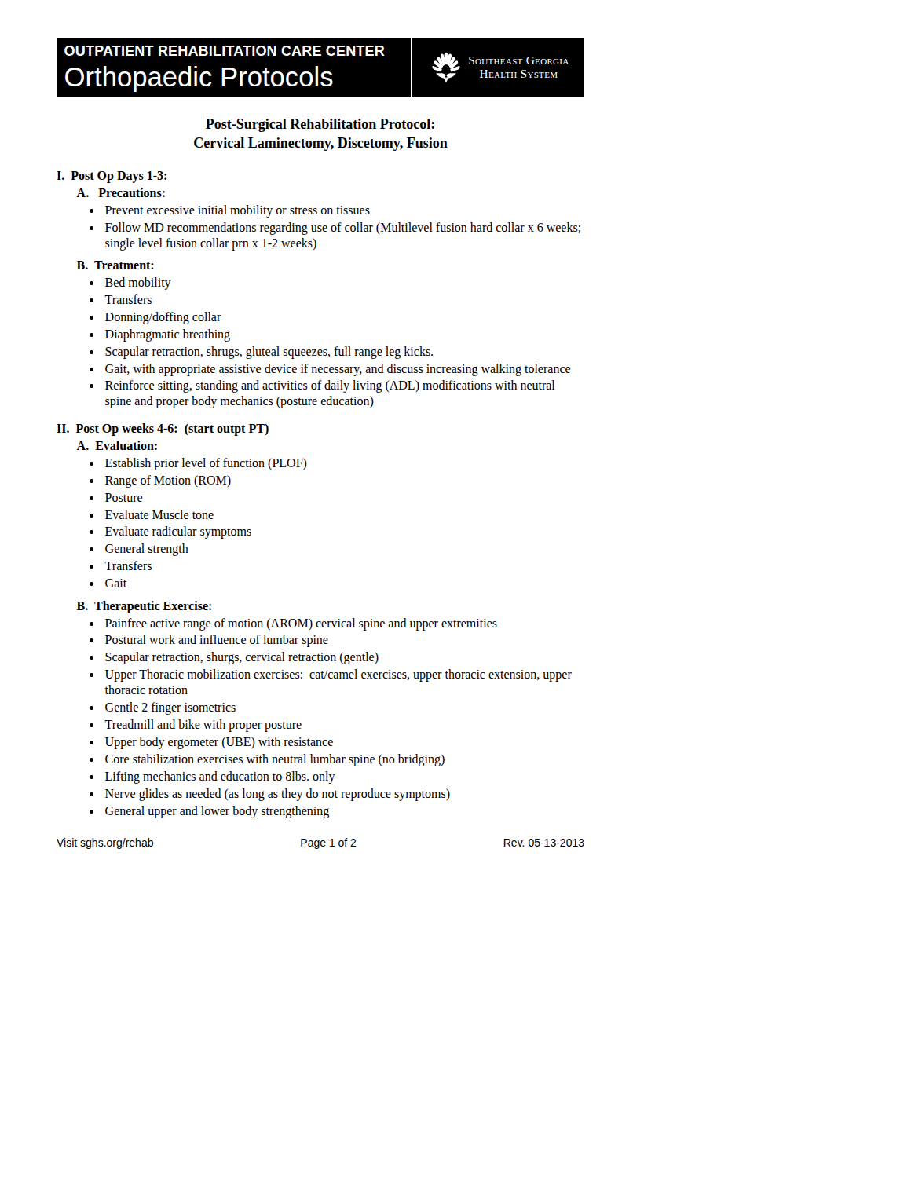OUTPATIENT REHABILITATION CARE CENTER
Orthopaedic Protocols
Southeast Georgia Health System
Post-Surgical Rehabilitation Protocol:
Cervical Laminectomy, Discetomy, Fusion
I. Post Op Days 1-3:
A. Precautions:
Prevent excessive initial mobility or stress on tissues
Follow MD recommendations regarding use of collar (Multilevel fusion hard collar x 6 weeks; single level fusion collar prn x 1-2 weeks)
B. Treatment:
Bed mobility
Transfers
Donning/doffing collar
Diaphragmatic breathing
Scapular retraction, shrugs, gluteal squeezes, full range leg kicks.
Gait, with appropriate assistive device if necessary, and discuss increasing walking tolerance
Reinforce sitting, standing and activities of daily living (ADL) modifications with neutral spine and proper body mechanics (posture education)
II. Post Op weeks 4-6: (start outpt PT)
A. Evaluation:
Establish prior level of function (PLOF)
Range of Motion (ROM)
Posture
Evaluate Muscle tone
Evaluate radicular symptoms
General strength
Transfers
Gait
B. Therapeutic Exercise:
Painfree active range of motion (AROM) cervical spine and upper extremities
Postural work and influence of lumbar spine
Scapular retraction, shurgs, cervical retraction (gentle)
Upper Thoracic mobilization exercises: cat/camel exercises, upper thoracic extension, upper thoracic rotation
Gentle 2 finger isometrics
Treadmill and bike with proper posture
Upper body ergometer (UBE) with resistance
Core stabilization exercises with neutral lumbar spine (no bridging)
Lifting mechanics and education to 8lbs. only
Nerve glides as needed (as long as they do not reproduce symptoms)
General upper and lower body strengthening
Visit sghs.org/rehab
Page 1 of 2
Rev. 05-13-2013